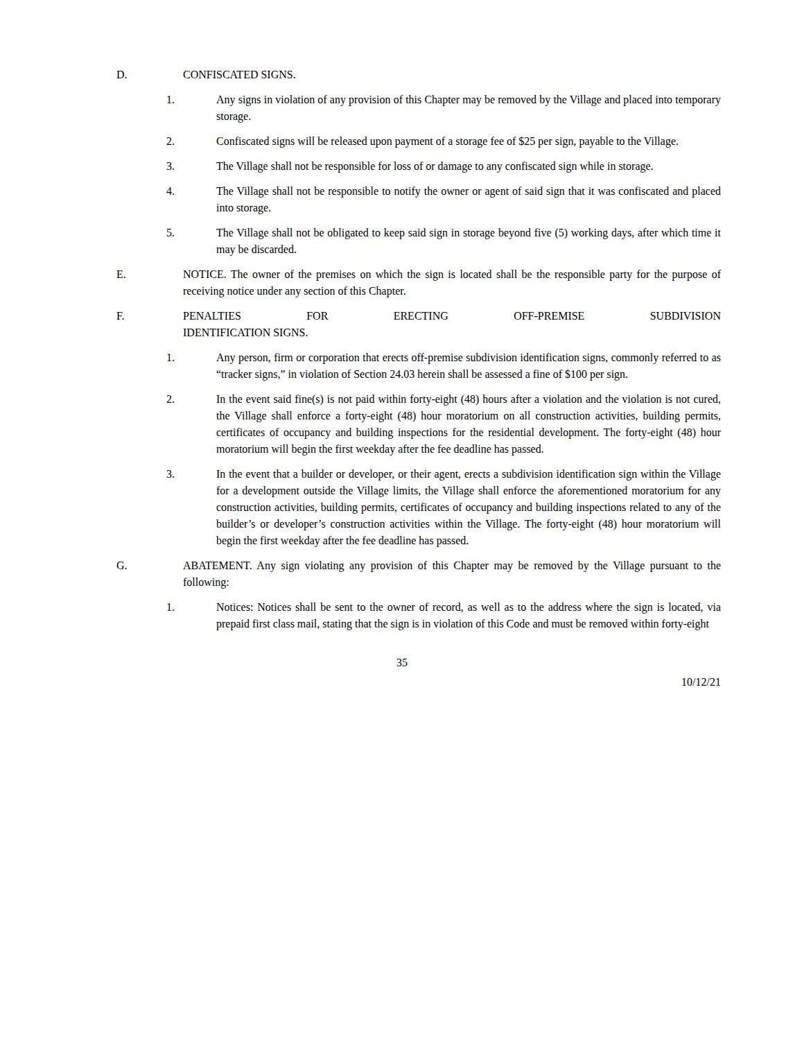D.
CONFISCATED SIGNS.
1.
Any signs in violation of any provision of this Chapter may be removed by the Village and placed into temporary storage.
2.
Confiscated signs will be released upon payment of a storage fee of $25 per sign, payable to the Village.
3.
The Village shall not be responsible for loss of or damage to any confiscated sign while in storage.
4.
The Village shall not be responsible to notify the owner or agent of said sign that it was confiscated and placed into storage.
5.
The Village shall not be obligated to keep said sign in storage beyond five (5) working days, after which time it may be discarded.
E.
NOTICE. The owner of the premises on which the sign is located shall be the responsible party for the purpose of receiving notice under any section of this Chapter.
F.
PENALTIES FOR ERECTING OFF-PREMISE SUBDIVISION
IDENTIFICATION SIGNS.
1.
Any person, firm or corporation that erects off-premise subdivision identification signs, commonly referred to as “tracker signs,” in violation of Section 24.03 herein shall be assessed a fine of $100 per sign.
2.
In the event said fine(s) is not paid within forty-eight (48) hours after a violation and the violation is not cured, the Village shall enforce a forty-eight (48) hour moratorium on all construction activities, building permits, certificates of occupancy and building inspections for the residential development. The forty-eight (48) hour moratorium will begin the first weekday after the fee deadline has passed.
3.
In the event that a builder or developer, or their agent, erects a subdivision identification sign within the Village for a development outside the Village limits, the Village shall enforce the aforementioned moratorium for any construction activities, building permits, certificates of occupancy and building inspections related to any of the builder’s or developer’s construction activities within the Village. The forty-eight (48) hour moratorium will begin the first weekday after the fee deadline has passed.
G.
ABATEMENT. Any sign violating any provision of this Chapter may be removed by the Village pursuant to the following:
1.
Notices: Notices shall be sent to the owner of record, as well as to the address where the sign is located, via prepaid first class mail, stating that the sign is in violation of this Code and must be removed within forty-eight
35
10/12/21